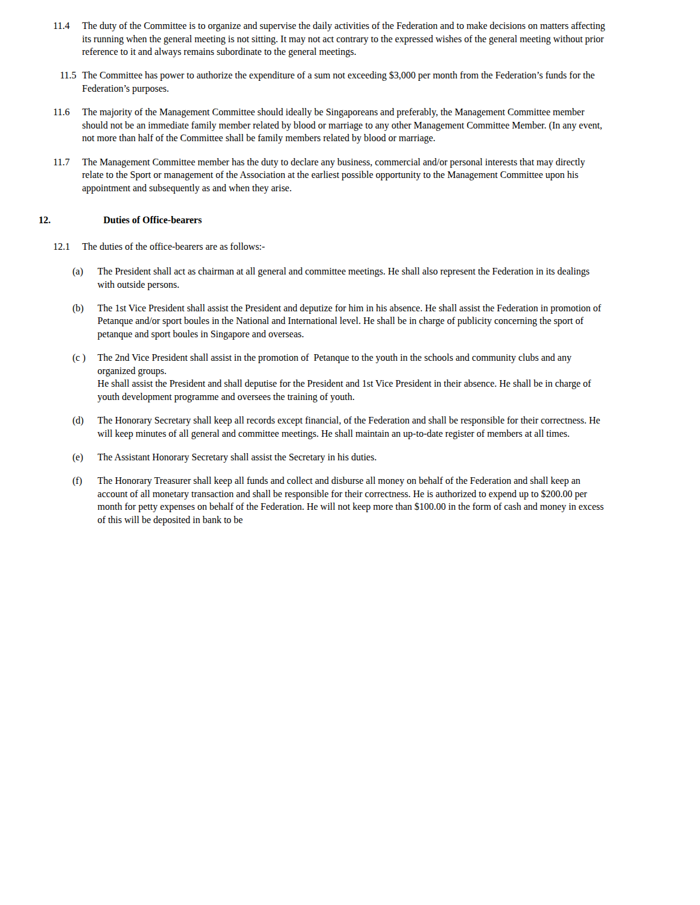11.4
The duty of the Committee is to organize and supervise the daily activities of the Federation and to make decisions on matters affecting its running when the general meeting is not sitting. It may not act contrary to the expressed wishes of the general meeting without prior reference to it and always remains subordinate to the general meetings.
11.5
The Committee has power to authorize the expenditure of a sum not exceeding $3,000 per month from the Federation’s funds for the Federation’s purposes.
11.6
The majority of the Management Committee should ideally be Singaporeans and preferably, the Management Committee member should not be an immediate family member related by blood or marriage to any other Management Committee Member. (In any event, not more than half of the Committee shall be family members related by blood or marriage.
11.7
The Management Committee member has the duty to declare any business, commercial and/or personal interests that may directly relate to the Sport or management of the Association at the earliest possible opportunity to the Management Committee upon his appointment and subsequently as and when they arise.
12. Duties of Office-bearers
12.1
The duties of the office-bearers are as follows:-
(a) The President shall act as chairman at all general and committee meetings. He shall also represent the Federation in its dealings with outside persons.
(b) The 1st Vice President shall assist the President and deputize for him in his absence. He shall assist the Federation in promotion of Petanque and/or sport boules in the National and International level. He shall be in charge of publicity concerning the sport of petanque and sport boules in Singapore and overseas.
(c ) The 2nd Vice President shall assist in the promotion of Petanque to the youth in the schools and community clubs and any organized groups.
He shall assist the President and shall deputise for the President and 1st Vice President in their absence. He shall be in charge of youth development programme and oversees the training of youth.
(d) The Honorary Secretary shall keep all records except financial, of the Federation and shall be responsible for their correctness. He will keep minutes of all general and committee meetings. He shall maintain an up-to-date register of members at all times.
(e) The Assistant Honorary Secretary shall assist the Secretary in his duties.
(f) The Honorary Treasurer shall keep all funds and collect and disburse all money on behalf of the Federation and shall keep an account of all monetary transaction and shall be responsible for their correctness. He is authorized to expend up to $200.00 per month for petty expenses on behalf of the Federation. He will not keep more than $100.00 in the form of cash and money in excess of this will be deposited in bank to be